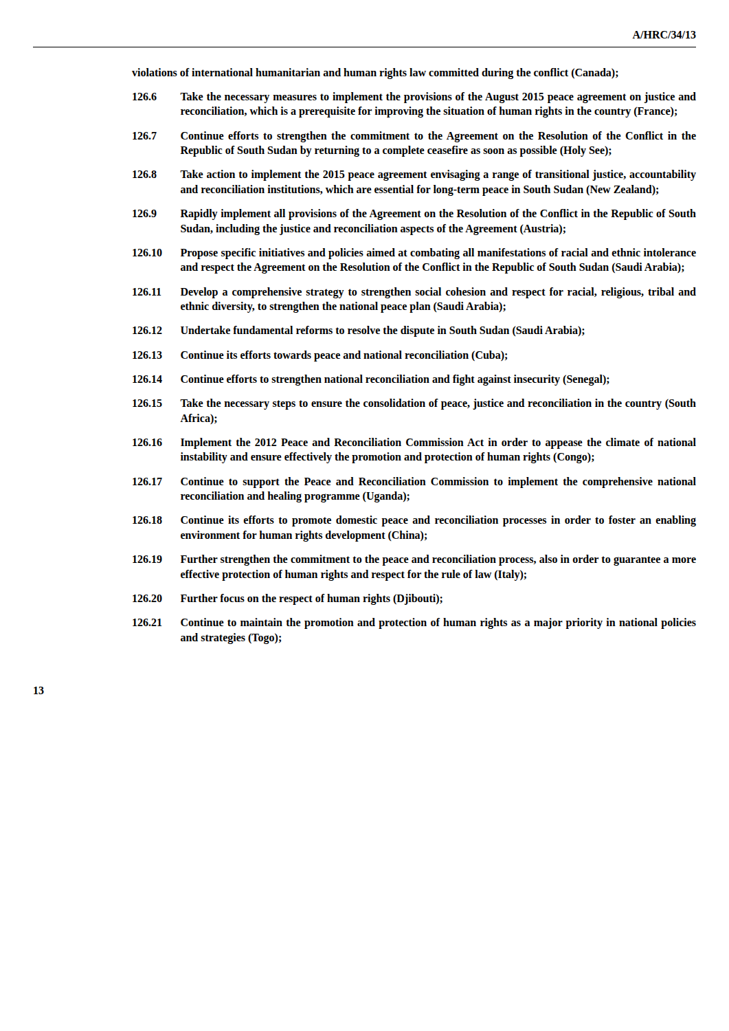A/HRC/34/13
violations of international humanitarian and human rights law committed during the conflict (Canada);
126.6
Take the necessary measures to implement the provisions of the August 2015 peace agreement on justice and reconciliation, which is a prerequisite for improving the situation of human rights in the country (France);
126.7
Continue efforts to strengthen the commitment to the Agreement on the Resolution of the Conflict in the Republic of South Sudan by returning to a complete ceasefire as soon as possible (Holy See);
126.8
Take action to implement the 2015 peace agreement envisaging a range of transitional justice, accountability and reconciliation institutions, which are essential for long-term peace in South Sudan (New Zealand);
126.9
Rapidly implement all provisions of the Agreement on the Resolution of the Conflict in the Republic of South Sudan, including the justice and reconciliation aspects of the Agreement (Austria);
126.10
Propose specific initiatives and policies aimed at combating all manifestations of racial and ethnic intolerance and respect the Agreement on the Resolution of the Conflict in the Republic of South Sudan (Saudi Arabia);
126.11
Develop a comprehensive strategy to strengthen social cohesion and respect for racial, religious, tribal and ethnic diversity, to strengthen the national peace plan (Saudi Arabia);
126.12
Undertake fundamental reforms to resolve the dispute in South Sudan (Saudi Arabia);
126.13
Continue its efforts towards peace and national reconciliation (Cuba);
126.14
Continue efforts to strengthen national reconciliation and fight against insecurity (Senegal);
126.15
Take the necessary steps to ensure the consolidation of peace, justice and reconciliation in the country (South Africa);
126.16
Implement the 2012 Peace and Reconciliation Commission Act in order to appease the climate of national instability and ensure effectively the promotion and protection of human rights (Congo);
126.17
Continue to support the Peace and Reconciliation Commission to implement the comprehensive national reconciliation and healing programme (Uganda);
126.18
Continue its efforts to promote domestic peace and reconciliation processes in order to foster an enabling environment for human rights development (China);
126.19
Further strengthen the commitment to the peace and reconciliation process, also in order to guarantee a more effective protection of human rights and respect for the rule of law (Italy);
126.20
Further focus on the respect of human rights (Djibouti);
126.21
Continue to maintain the promotion and protection of human rights as a major priority in national policies and strategies (Togo);
13